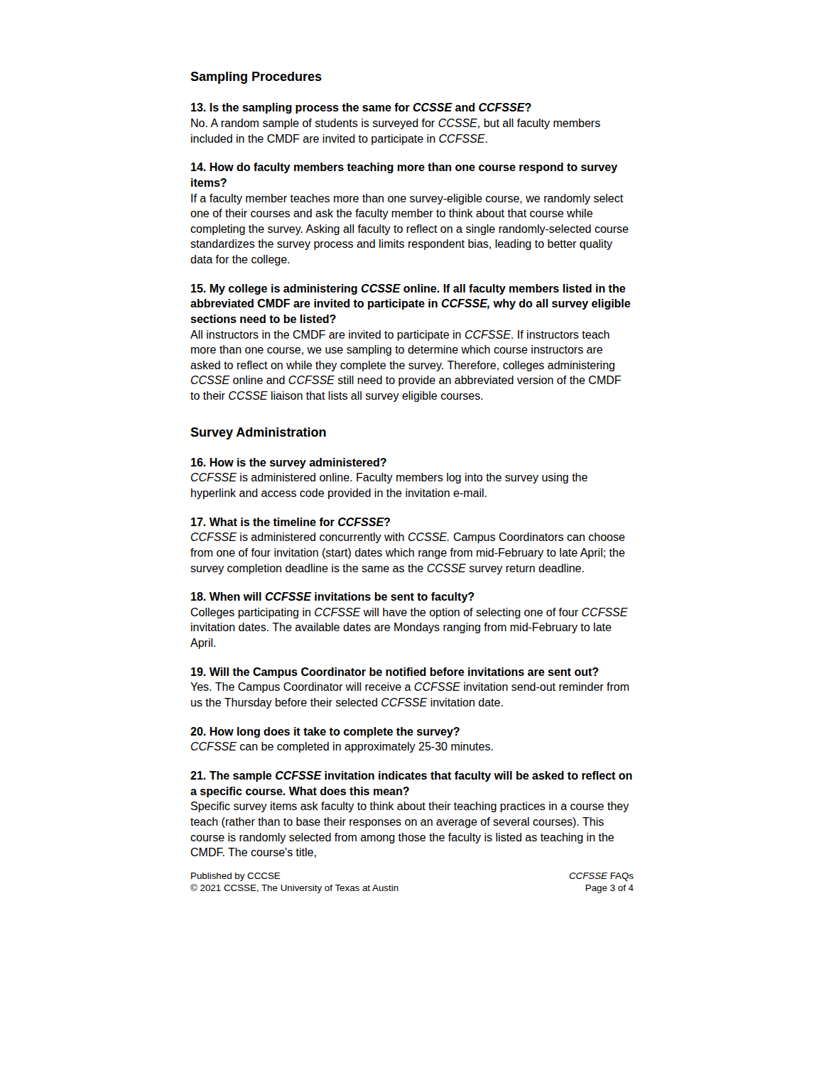Sampling Procedures
13. Is the sampling process the same for CCSSE and CCFSSE?
No. A random sample of students is surveyed for CCSSE, but all faculty members included in the CMDF are invited to participate in CCFSSE.
14. How do faculty members teaching more than one course respond to survey items?
If a faculty member teaches more than one survey-eligible course, we randomly select one of their courses and ask the faculty member to think about that course while completing the survey. Asking all faculty to reflect on a single randomly-selected course standardizes the survey process and limits respondent bias, leading to better quality data for the college.
15. My college is administering CCSSE online. If all faculty members listed in the abbreviated CMDF are invited to participate in CCFSSE, why do all survey eligible sections need to be listed?
All instructors in the CMDF are invited to participate in CCFSSE. If instructors teach more than one course, we use sampling to determine which course instructors are asked to reflect on while they complete the survey. Therefore, colleges administering CCSSE online and CCFSSE still need to provide an abbreviated version of the CMDF to their CCSSE liaison that lists all survey eligible courses.
Survey Administration
16. How is the survey administered?
CCFSSE is administered online. Faculty members log into the survey using the hyperlink and access code provided in the invitation e-mail.
17. What is the timeline for CCFSSE?
CCFSSE is administered concurrently with CCSSE. Campus Coordinators can choose from one of four invitation (start) dates which range from mid-February to late April; the survey completion deadline is the same as the CCSSE survey return deadline.
18. When will CCFSSE invitations be sent to faculty?
Colleges participating in CCFSSE will have the option of selecting one of four CCFSSE invitation dates. The available dates are Mondays ranging from mid-February to late April.
19. Will the Campus Coordinator be notified before invitations are sent out?
Yes. The Campus Coordinator will receive a CCFSSE invitation send-out reminder from us the Thursday before their selected CCFSSE invitation date.
20. How long does it take to complete the survey?
CCFSSE can be completed in approximately 25-30 minutes.
21. The sample CCFSSE invitation indicates that faculty will be asked to reflect on a specific course. What does this mean?
Specific survey items ask faculty to think about their teaching practices in a course they teach (rather than to base their responses on an average of several courses). This course is randomly selected from among those the faculty is listed as teaching in the CMDF. The course's title,
Published by CCCSE
© 2021 CCSSE, The University of Texas at Austin
CCFSSE FAQs
Page 3 of 4